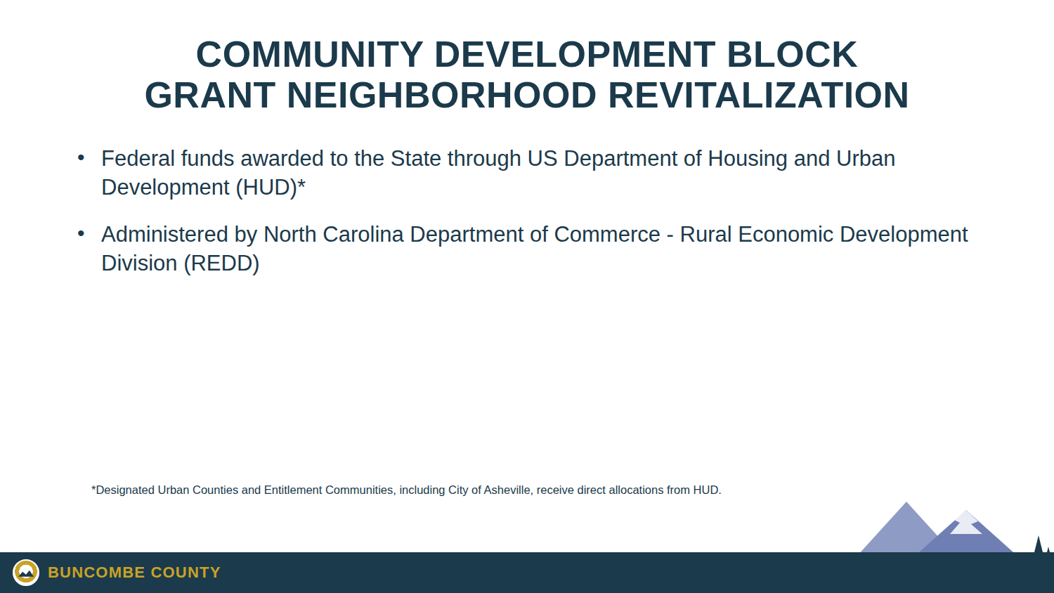Community Development Block
Grant Neighborhood Revitalization
Federal funds awarded to the State through US Department of Housing and Urban Development (HUD)*
Administered by North Carolina Department of Commerce - Rural Economic Development Division (REDD)
*Designated Urban Counties and Entitlement Communities, including City of Asheville, receive direct allocations from HUD.
Buncombe County